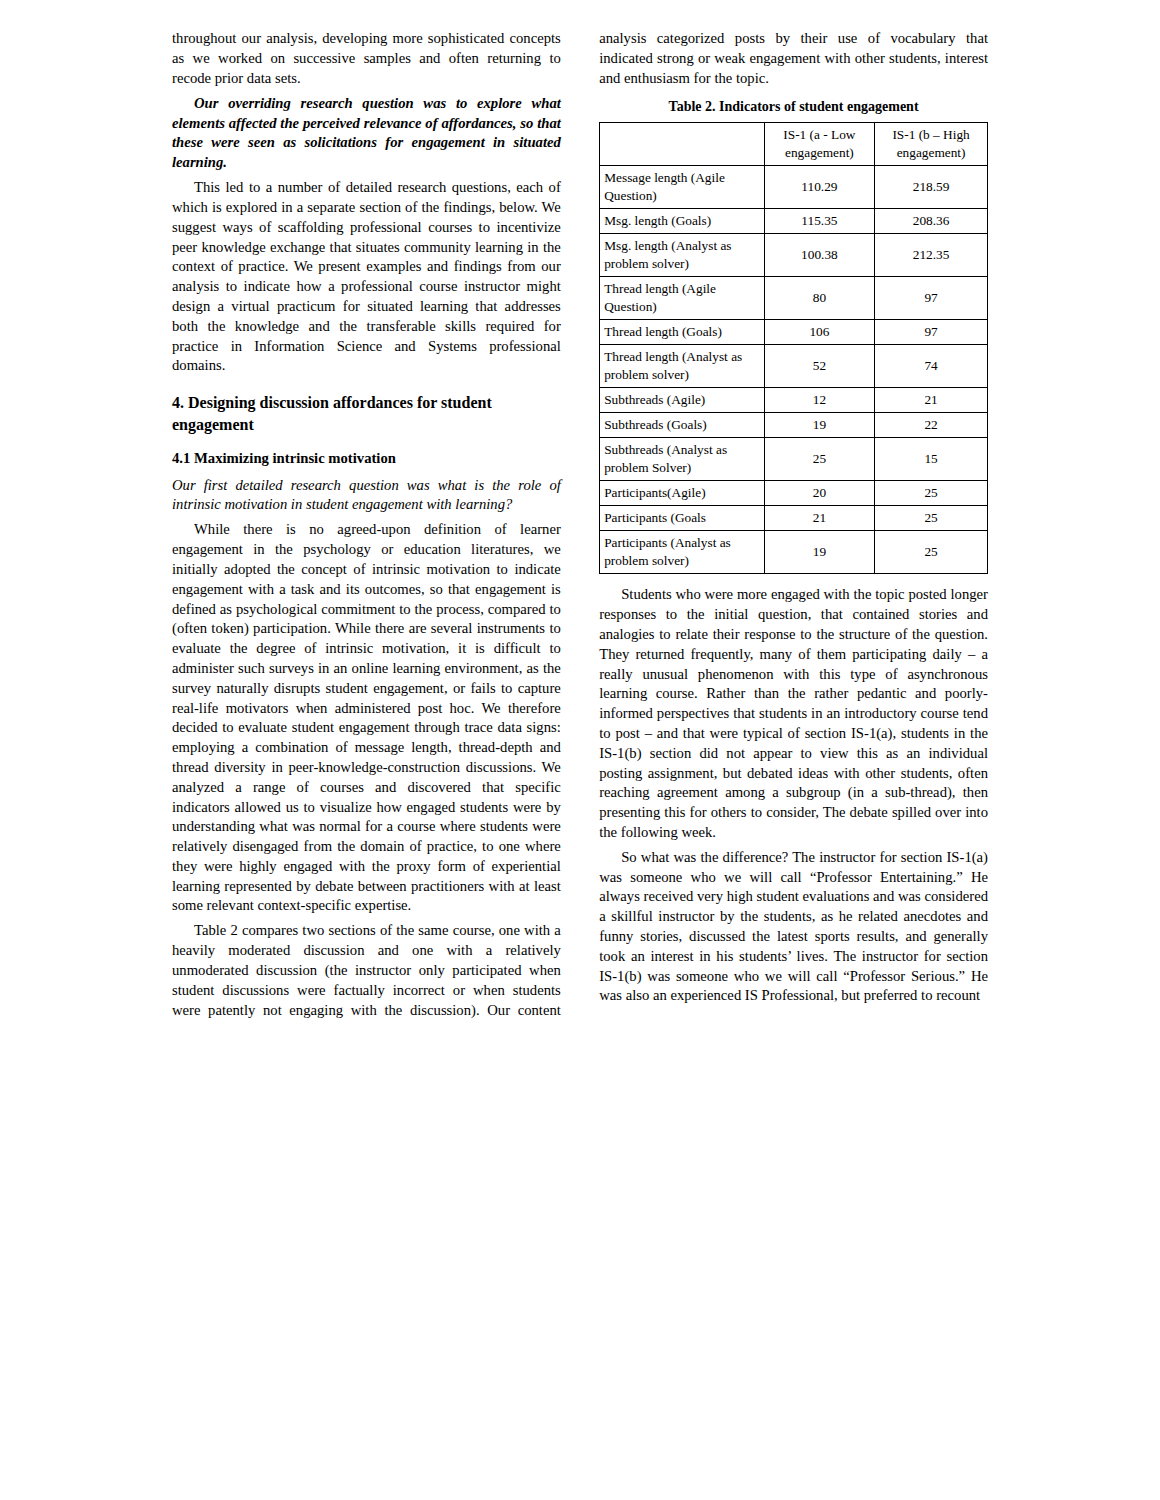throughout our analysis, developing more sophisticated concepts as we worked on successive samples and often returning to recode prior data sets.
Our overriding research question was to explore what elements affected the perceived relevance of affordances, so that these were seen as solicitations for engagement in situated learning.
This led to a number of detailed research questions, each of which is explored in a separate section of the findings, below. We suggest ways of scaffolding professional courses to incentivize peer knowledge exchange that situates community learning in the context of practice. We present examples and findings from our analysis to indicate how a professional course instructor might design a virtual practicum for situated learning that addresses both the knowledge and the transferable skills required for practice in Information Science and Systems professional domains.
4. Designing discussion affordances for student engagement
4.1 Maximizing intrinsic motivation
Our first detailed research question was what is the role of intrinsic motivation in student engagement with learning?
While there is no agreed-upon definition of learner engagement in the psychology or education literatures, we initially adopted the concept of intrinsic motivation to indicate engagement with a task and its outcomes, so that engagement is defined as psychological commitment to the process, compared to (often token) participation. While there are several instruments to evaluate the degree of intrinsic motivation, it is difficult to administer such surveys in an online learning environment, as the survey naturally disrupts student engagement, or fails to capture real-life motivators when administered post hoc. We therefore decided to evaluate student engagement through trace data signs: employing a combination of message length, thread-depth and thread diversity in peer-knowledge-construction discussions. We analyzed a range of courses and discovered that specific indicators allowed us to visualize how engaged students were by understanding what was normal for a course where students were relatively disengaged from the domain of practice, to one where they were highly engaged with the proxy form of experiential learning represented by debate between practitioners with at least some relevant context-specific expertise.
Table 2 compares two sections of the same course, one with a heavily moderated discussion and one with a relatively unmoderated discussion (the instructor only participated when student discussions were factually incorrect or when students were patently not engaging with the discussion). Our content analysis categorized posts by their use of vocabulary that indicated strong or weak engagement with other students, interest and enthusiasm for the topic.
Table 2. Indicators of student engagement
| | IS-1 (a - Low engagement) | IS-1 (b – High engagement) |
| --- | --- | --- |
| Message length (Agile Question) | 110.29 | 218.59 |
| Msg. length (Goals) | 115.35 | 208.36 |
| Msg. length (Analyst as problem solver) | 100.38 | 212.35 |
| Thread length (Agile Question) | 80 | 97 |
| Thread length (Goals) | 106 | 97 |
| Thread length (Analyst as problem solver) | 52 | 74 |
| Subthreads (Agile) | 12 | 21 |
| Subthreads (Goals) | 19 | 22 |
| Subthreads (Analyst as problem Solver) | 25 | 15 |
| Participants(Agile) | 20 | 25 |
| Participants (Goals | 21 | 25 |
| Participants (Analyst as problem solver) | 19 | 25 |
Students who were more engaged with the topic posted longer responses to the initial question, that contained stories and analogies to relate their response to the structure of the question. They returned frequently, many of them participating daily – a really unusual phenomenon with this type of asynchronous learning course. Rather than the rather pedantic and poorly-informed perspectives that students in an introductory course tend to post – and that were typical of section IS-1(a), students in the IS-1(b) section did not appear to view this as an individual posting assignment, but debated ideas with other students, often reaching agreement among a subgroup (in a sub-thread), then presenting this for others to consider, The debate spilled over into the following week.
So what was the difference? The instructor for section IS-1(a) was someone who we will call “Professor Entertaining.” He always received very high student evaluations and was considered a skillful instructor by the students, as he related anecdotes and funny stories, discussed the latest sports results, and generally took an interest in his students’ lives. The instructor for section IS-1(b) was someone who we will call “Professor Serious.” He was also an experienced IS Professional, but preferred to recount